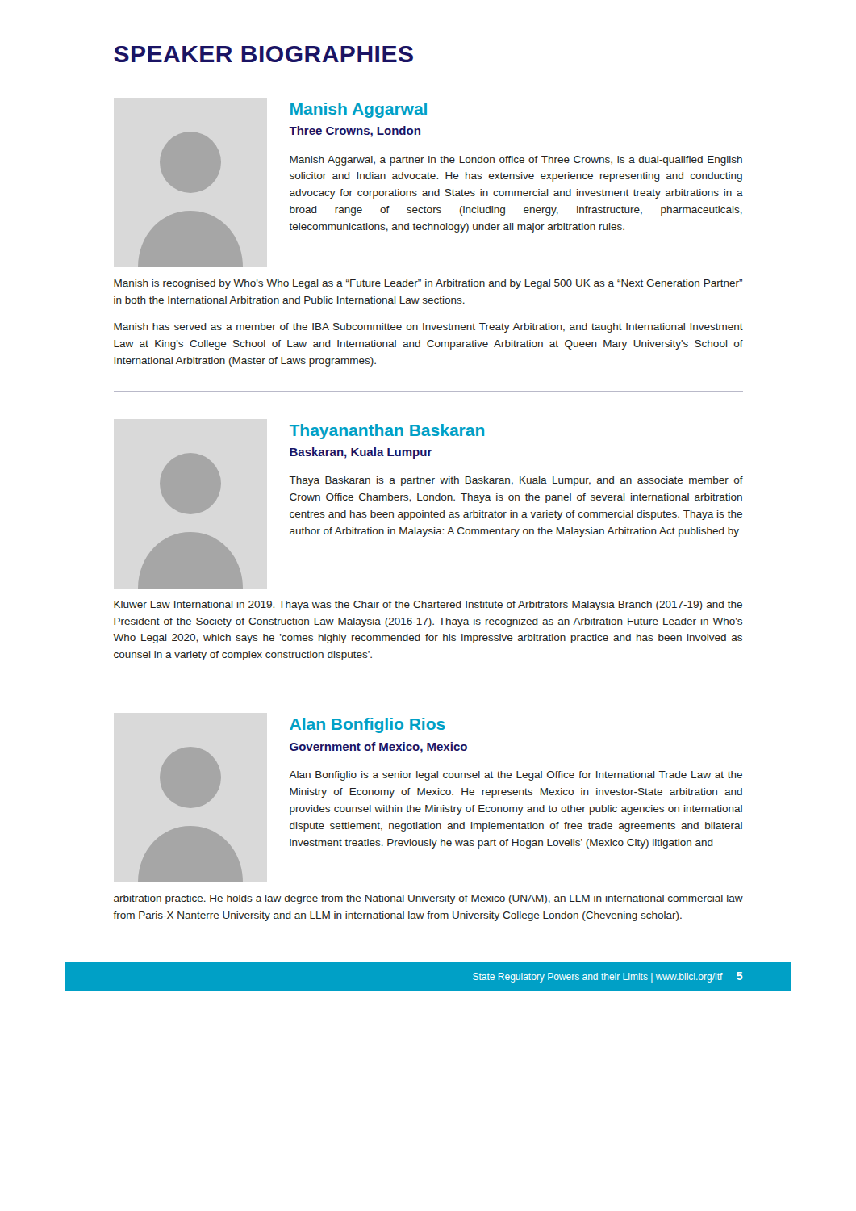SPEAKER BIOGRAPHIES
Manish Aggarwal
Three Crowns, London
Manish Aggarwal, a partner in the London office of Three Crowns, is a dual-qualified English solicitor and Indian advocate. He has extensive experience representing and conducting advocacy for corporations and States in commercial and investment treaty arbitrations in a broad range of sectors (including energy, infrastructure, pharmaceuticals, telecommunications, and technology) under all major arbitration rules.
Manish is recognised by Who's Who Legal as a “Future Leader” in Arbitration and by Legal 500 UK as a “Next Generation Partner” in both the International Arbitration and Public International Law sections.
Manish has served as a member of the IBA Subcommittee on Investment Treaty Arbitration, and taught International Investment Law at King's College School of Law and International and Comparative Arbitration at Queen Mary University's School of International Arbitration (Master of Laws programmes).
Thayananthan Baskaran
Baskaran, Kuala Lumpur
Thaya Baskaran is a partner with Baskaran, Kuala Lumpur, and an associate member of Crown Office Chambers, London. Thaya is on the panel of several international arbitration centres and has been appointed as arbitrator in a variety of commercial disputes. Thaya is the author of Arbitration in Malaysia: A Commentary on the Malaysian Arbitration Act published by
Kluwer Law International in 2019. Thaya was the Chair of the Chartered Institute of Arbitrators Malaysia Branch (2017-19) and the President of the Society of Construction Law Malaysia (2016-17). Thaya is recognized as an Arbitration Future Leader in Who's Who Legal 2020, which says he 'comes highly recommended for his impressive arbitration practice and has been involved as counsel in a variety of complex construction disputes'.
Alan Bonfiglio Rios
Government of Mexico, Mexico
Alan Bonfiglio is a senior legal counsel at the Legal Office for International Trade Law at the Ministry of Economy of Mexico. He represents Mexico in investor-State arbitration and provides counsel within the Ministry of Economy and to other public agencies on international dispute settlement, negotiation and implementation of free trade agreements and bilateral investment treaties. Previously he was part of Hogan Lovells' (Mexico City) litigation and
arbitration practice. He holds a law degree from the National University of Mexico (UNAM), an LLM in international commercial law from Paris-X Nanterre University and an LLM in international law from University College London (Chevening scholar).
State Regulatory Powers and their Limits | www.biicl.org/itf 5